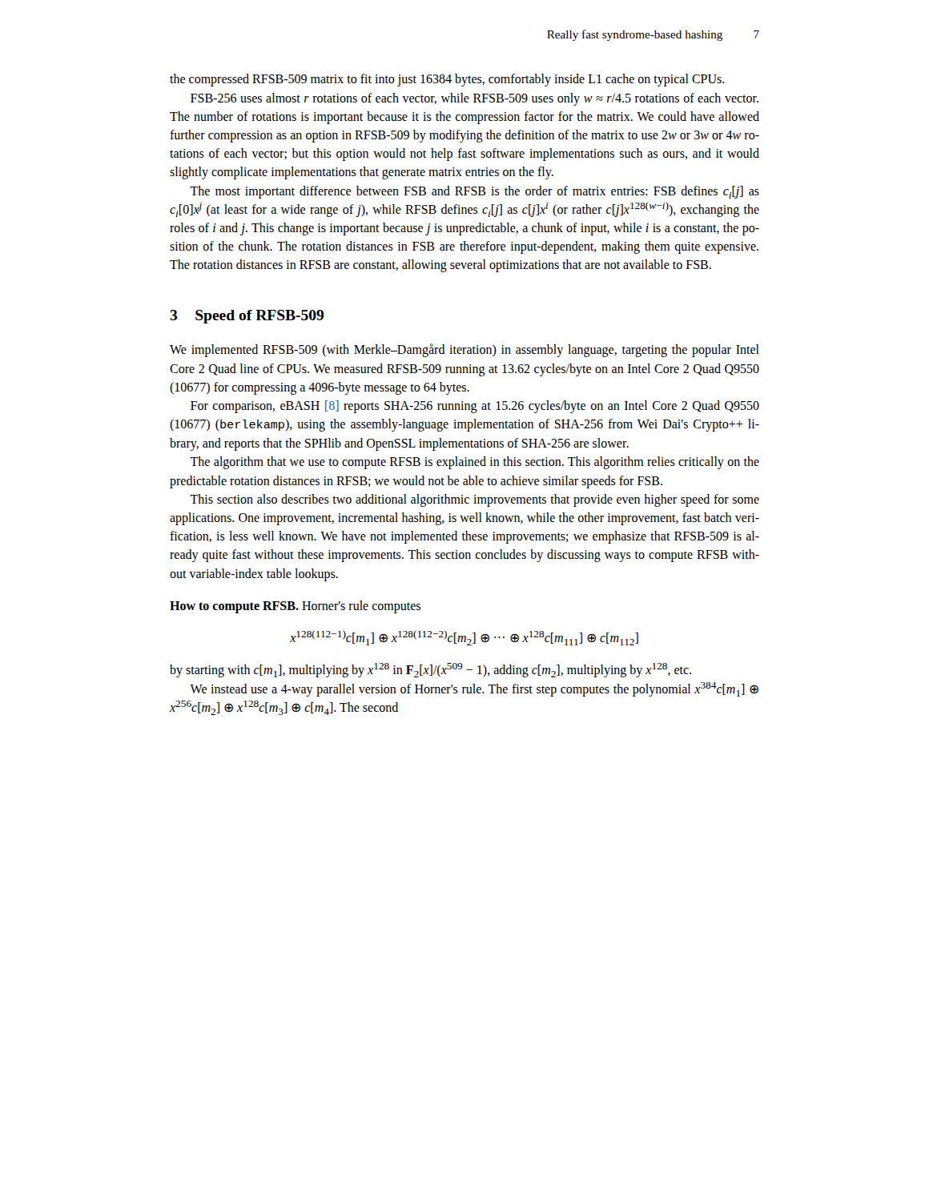Really fast syndrome-based hashing 7
the compressed RFSB-509 matrix to fit into just 16384 bytes, comfortably inside L1 cache on typical CPUs.
FSB-256 uses almost r rotations of each vector, while RFSB-509 uses only w ≈ r/4.5 rotations of each vector. The number of rotations is important because it is the compression factor for the matrix. We could have allowed further compression as an option in RFSB-509 by modifying the definition of the matrix to use 2w or 3w or 4w rotations of each vector; but this option would not help fast software implementations such as ours, and it would slightly complicate implementations that generate matrix entries on the fly.
The most important difference between FSB and RFSB is the order of matrix entries: FSB defines ci[j] as ci[0]xj (at least for a wide range of j), while RFSB defines ci[j] as c[j]xi (or rather c[j]x128(w−i)), exchanging the roles of i and j. This change is important because j is unpredictable, a chunk of input, while i is a constant, the position of the chunk. The rotation distances in FSB are therefore input-dependent, making them quite expensive. The rotation distances in RFSB are constant, allowing several optimizations that are not available to FSB.
3 Speed of RFSB-509
We implemented RFSB-509 (with Merkle–Damgård iteration) in assembly language, targeting the popular Intel Core 2 Quad line of CPUs. We measured RFSB-509 running at 13.62 cycles/byte on an Intel Core 2 Quad Q9550 (10677) for compressing a 4096-byte message to 64 bytes.
For comparison, eBASH [8] reports SHA-256 running at 15.26 cycles/byte on an Intel Core 2 Quad Q9550 (10677) (berlekamp), using the assembly-language implementation of SHA-256 from Wei Dai's Crypto++ library, and reports that the SPHlib and OpenSSL implementations of SHA-256 are slower.
The algorithm that we use to compute RFSB is explained in this section. This algorithm relies critically on the predictable rotation distances in RFSB; we would not be able to achieve similar speeds for FSB.
This section also describes two additional algorithmic improvements that provide even higher speed for some applications. One improvement, incremental hashing, is well known, while the other improvement, fast batch verification, is less well known. We have not implemented these improvements; we emphasize that RFSB-509 is already quite fast without these improvements. This section concludes by discussing ways to compute RFSB without variable-index table lookups.
How to compute RFSB. Horner's rule computes
x128(112−1)c[m1] ⊕ x128(112−2)c[m2] ⊕ ··· ⊕ x128c[m111] ⊕ c[m112]
by starting with c[m1], multiplying by x128 in F2[x]/(x509 − 1), adding c[m2], multiplying by x128, etc.
We instead use a 4-way parallel version of Horner's rule. The first step computes the polynomial x384c[m1] ⊕ x256c[m2] ⊕ x128c[m3] ⊕ c[m4]. The second